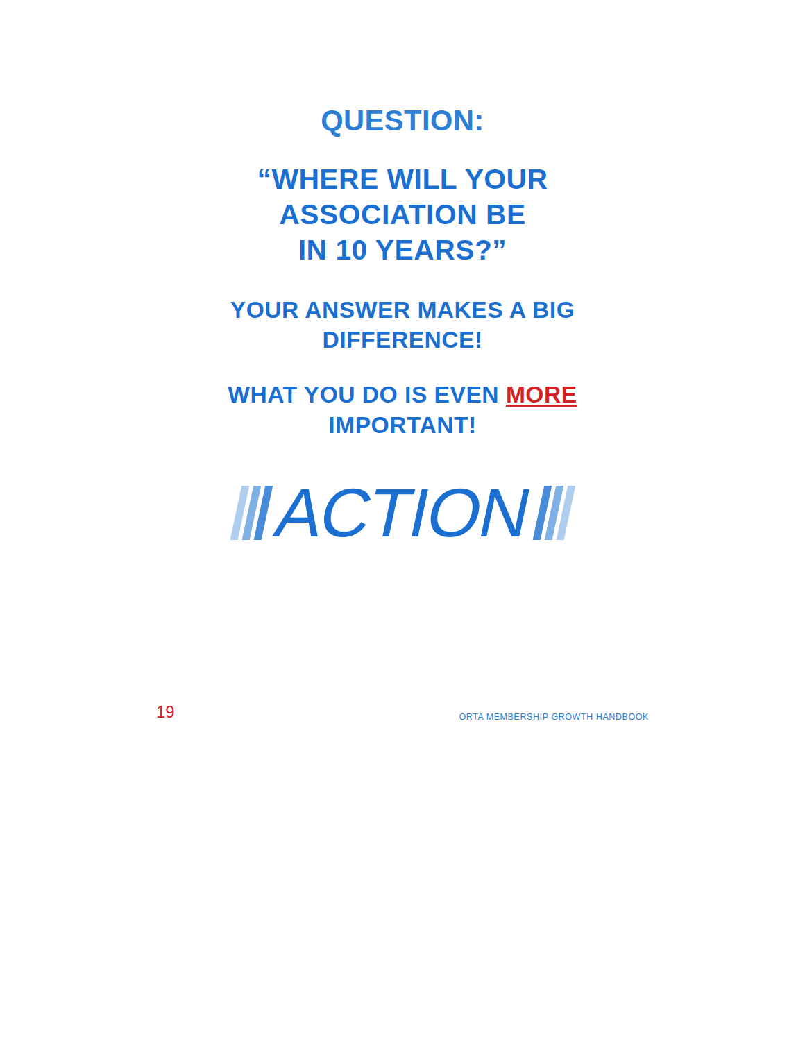QUESTION:
“WHERE WILL YOUR ASSOCIATION BE
IN 10 YEARS?”
YOUR ANSWER MAKES A BIG DIFFERENCE!
WHAT YOU DO IS EVEN MORE IMPORTANT!
ACTION
19
ORTA MEMBERSHIP GROWTH HANDBOOK